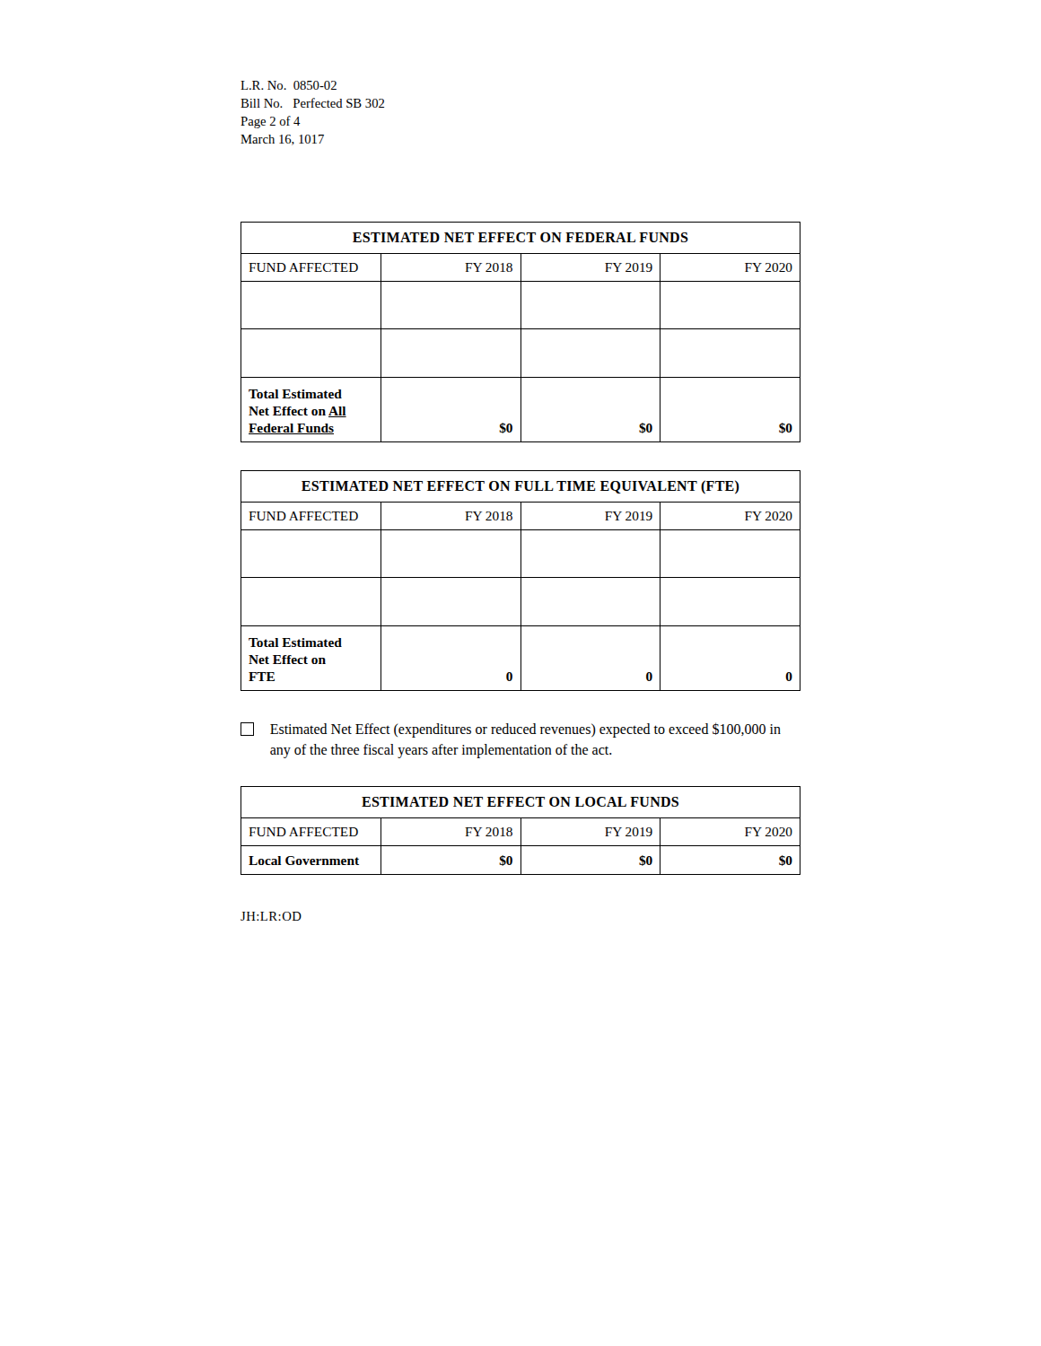L.R. No. 0850-02
Bill No. Perfected SB 302
Page 2 of 4
March 16, 1017
| ESTIMATED NET EFFECT ON FEDERAL FUNDS |
| --- |
| FUND AFFECTED | FY 2018 | FY 2019 | FY 2020 |
| Total Estimated Net Effect on All Federal Funds | $0 | $0 | $0 |
| ESTIMATED NET EFFECT ON FULL TIME EQUIVALENT (FTE) |
| --- |
| FUND AFFECTED | FY 2018 | FY 2019 | FY 2020 |
| Total Estimated Net Effect on FTE | 0 | 0 | 0 |
Estimated Net Effect (expenditures or reduced revenues) expected to exceed $100,000 in any of the three fiscal years after implementation of the act.
| ESTIMATED NET EFFECT ON LOCAL FUNDS |
| --- |
| FUND AFFECTED | FY 2018 | FY 2019 | FY 2020 |
| Local Government | $0 | $0 | $0 |
JH:LR:OD